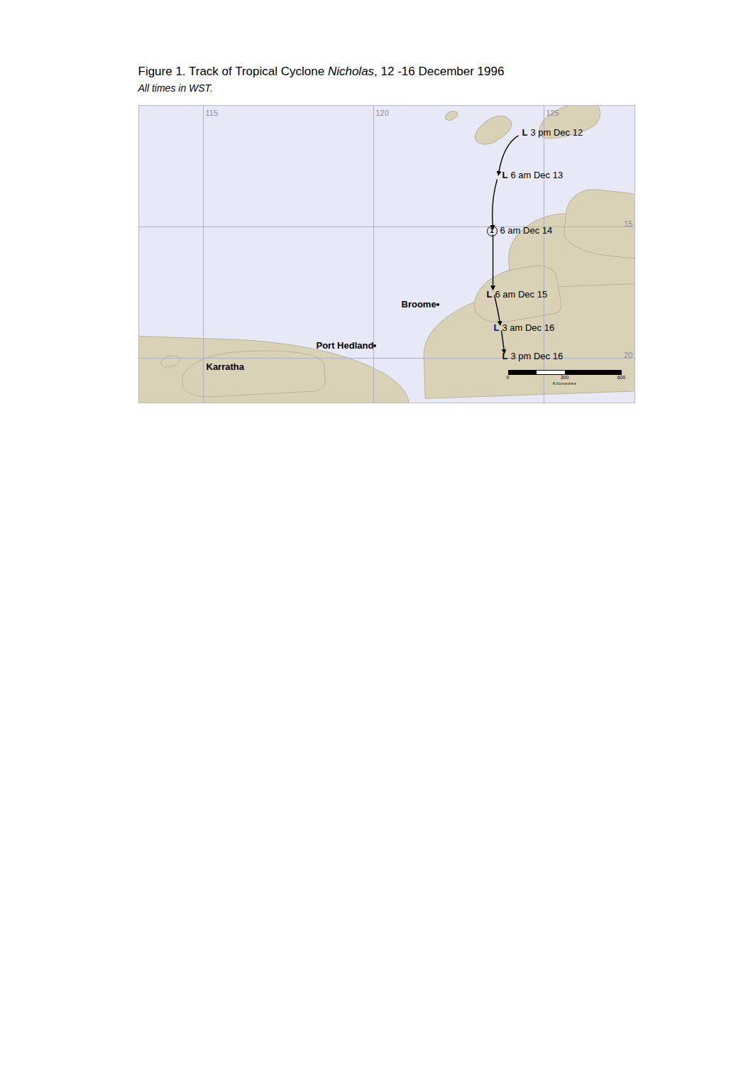Figure 1. Track of Tropical Cyclone Nicholas, 12 -16 December 1996 All times in WST.
115 120 125 15 20
L3 pm Dec 12
L6 am Dec 13
16 am Dec 14
L6 am Dec 15
L3 am Dec 16
L3 pm Dec 16
Broome
Port Hedland
Karratha
0 300 600
Kilometres